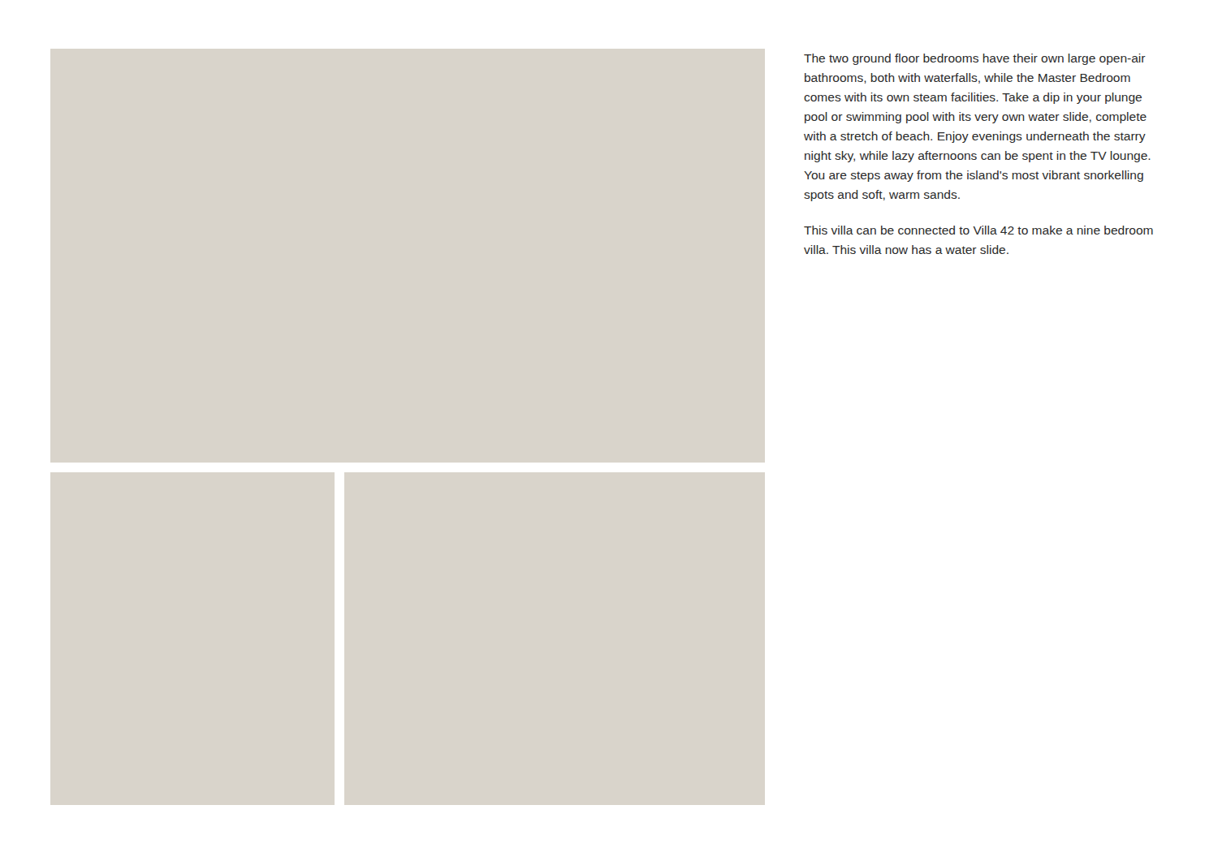The two ground floor bedrooms have their own large open-air bathrooms, both with waterfalls, while the Master Bedroom comes with its own steam facilities. Take a dip in your plunge pool or swimming pool with its very own water slide, complete with a stretch of beach. Enjoy evenings underneath the starry night sky, while lazy afternoons can be spent in the TV lounge. You are steps away from the island's most vibrant snorkelling spots and soft, warm sands.
This villa can be connected to Villa 42 to make a nine bedroom villa. This villa now has a water slide.